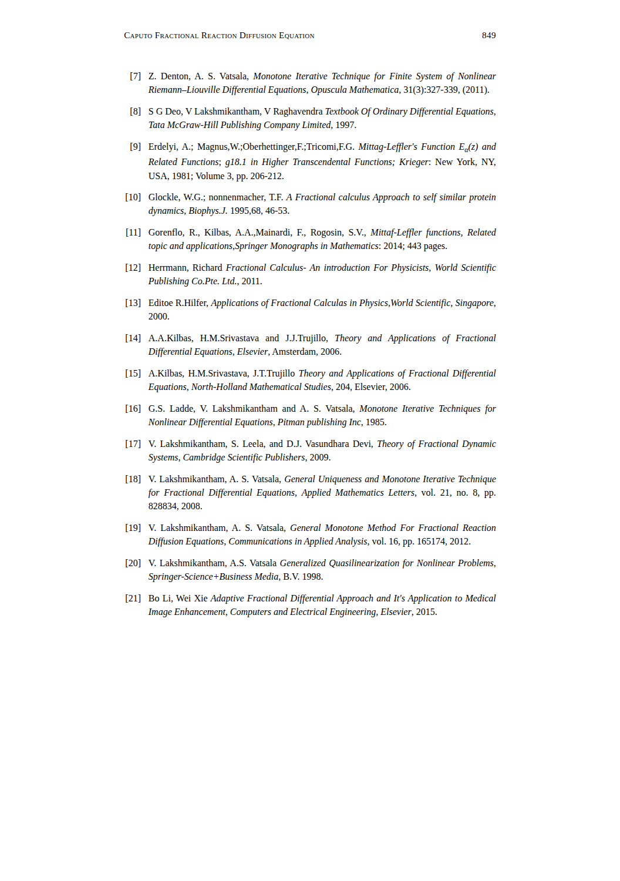Caputo Fractional Reaction Diffusion Equation 849
[7] Z. Denton, A. S. Vatsala, Monotone Iterative Technique for Finite System of Nonlinear Riemann–Liouville Differential Equations, Opuscula Mathematica, 31(3):327-339, (2011).
[8] S G Deo, V Lakshmikantham, V Raghavendra Textbook Of Ordinary Differential Equations, Tata McGraw-Hill Publishing Company Limited, 1997.
[9] Erdelyi, A.; Magnus,W.;Oberhettinger,F.;Tricomi,F.G. Mittag-Leffler's Function Eα(z) and Related Functions; g18.1 in Higher Transcendental Functions; Krieger: New York, NY, USA, 1981; Volume 3, pp. 206-212.
[10] Glockle, W.G.; nonnenmacher, T.F. A Fractional calculus Approach to self similar protein dynamics, Biophys.J. 1995,68, 46-53.
[11] Gorenflo, R., Kilbas, A.A.,Mainardi, F., Rogosin, S.V., Mittaf-Leffler functions, Related topic and applications,Springer Monographs in Mathematics: 2014; 443 pages.
[12] Herrmann, Richard Fractional Calculus- An introduction For Physicists, World Scientific Publishing Co.Pte. Ltd., 2011.
[13] Editoe R.Hilfer, Applications of Fractional Calculas in Physics,World Scientific, Singapore, 2000.
[14] A.A.Kilbas, H.M.Srivastava and J.J.Trujillo, Theory and Applications of Fractional Differential Equations, Elsevier, Amsterdam, 2006.
[15] A.Kilbas, H.M.Srivastava, J.T.Trujillo Theory and Applications of Fractional Differential Equations, North-Holland Mathematical Studies, 204, Elsevier, 2006.
[16] G.S. Ladde, V. Lakshmikantham and A. S. Vatsala, Monotone Iterative Techniques for Nonlinear Differential Equations, Pitman publishing Inc, 1985.
[17] V. Lakshmikantham, S. Leela, and D.J. Vasundhara Devi, Theory of Fractional Dynamic Systems, Cambridge Scientific Publishers, 2009.
[18] V. Lakshmikantham, A. S. Vatsala, General Uniqueness and Monotone Iterative Technique for Fractional Differential Equations, Applied Mathematics Letters, vol. 21, no. 8, pp. 828834, 2008.
[19] V. Lakshmikantham, A. S. Vatsala, General Monotone Method For Fractional Reaction Diffusion Equations, Communications in Applied Analysis, vol. 16, pp. 165174, 2012.
[20] V. Lakshmikantham, A.S. Vatsala Generalized Quasilinearization for Nonlinear Problems, Springer-Science+Business Media, B.V. 1998.
[21] Bo Li, Wei Xie Adaptive Fractional Differential Approach and It's Application to Medical Image Enhancement, Computers and Electrical Engineering, Elsevier, 2015.